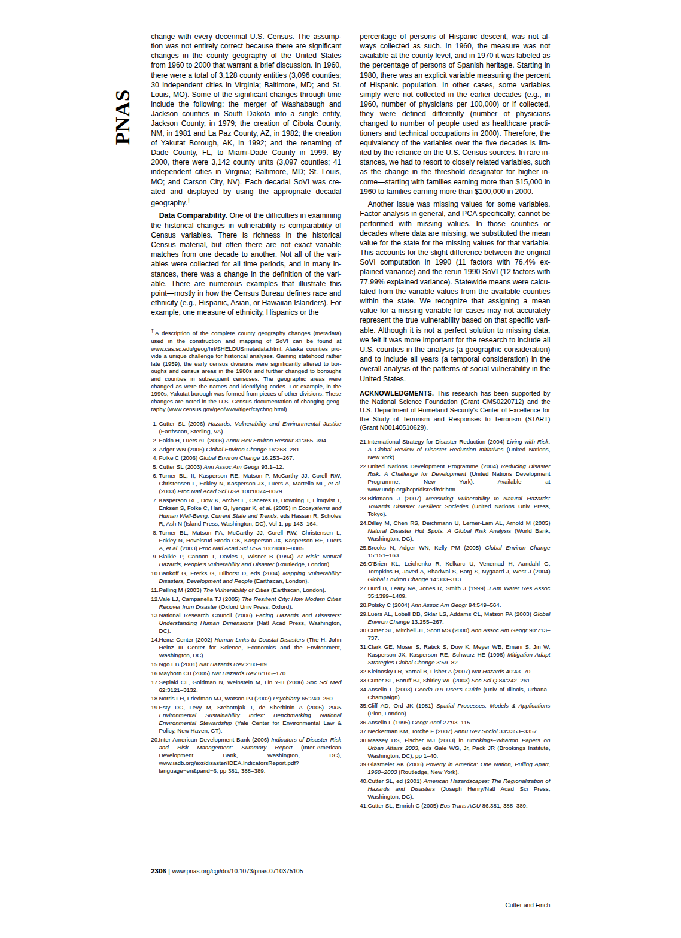PNAS
change with every decennial U.S. Census. The assumption was not entirely correct because there are significant changes in the county geography of the United States from 1960 to 2000 that warrant a brief discussion. In 1960, there were a total of 3,128 county entities (3,096 counties; 30 independent cities in Virginia; Baltimore, MD; and St. Louis, MO). Some of the significant changes through time include the following: the merger of Washabaugh and Jackson counties in South Dakota into a single entity, Jackson County, in 1979; the creation of Cibola County, NM, in 1981 and La Paz County, AZ, in 1982; the creation of Yakutat Borough, AK, in 1992; and the renaming of Dade County, FL, to Miami-Dade County in 1999. By 2000, there were 3,142 county units (3,097 counties; 41 independent cities in Virginia; Baltimore, MD; St. Louis, MO; and Carson City, NV). Each decadal SoVI was created and displayed by using the appropriate decadal geography.†
Data Comparability. One of the difficulties in examining the historical changes in vulnerability is comparability of Census variables. There is richness in the historical Census material, but often there are not exact variable matches from one decade to another. Not all of the variables were collected for all time periods, and in many instances, there was a change in the definition of the variable. There are numerous examples that illustrate this point—mostly in how the Census Bureau defines race and ethnicity (e.g., Hispanic, Asian, or Hawaiian Islanders). For example, one measure of ethnicity, Hispanics or the
†A description of the complete county geography changes (metadata) used in the construction and mapping of SoVI can be found at www.cas.sc.edu/geog/hrl/SHELDUSmetadata.html. Alaska counties provide a unique challenge for historical analyses. Gaining statehood rather late (1959), the early census divisions were significantly altered to boroughs and census areas in the 1980s and further changed to boroughs and counties in subsequent censuses. The geographic areas were changed as were the names and identifying codes. For example, in the 1990s, Yakutat borough was formed from pieces of other divisions. These changes are noted in the U.S. Census documentation of changing geography (www.census.gov/geo/www/tiger/ctychng.html).
1 Cutter SL (2006) Hazards, Vulnerability and Environmental Justice (Earthscan, Sterling, VA).
2 Eakin H, Luers AL (2006) Annu Rev Environ Resour 31:365–394.
3 Adger WN (2006) Global Environ Change 16:268–281.
4 Folke C (2006) Global Environ Change 16:253–267.
5 Cutter SL (2003) Ann Assoc Am Geogr 93:1–12.
6 Turner BL, II, Kasperson RE, Matson P, McCarthy JJ, Corell RW, Christensen L, Eckley N, Kasperson JX, Luers A, Martello ML, et al. (2003) Proc Natl Acad Sci USA 100:8074–8079.
7 Kasperson RE, Dow K, Archer E, Caceres D, Downing T, Elmqvist T, Eriksen S, Folke C, Han G, Iyengar K, et al. (2005) in Ecosystems and Human Well-Being: Current State and Trends, eds Hassan R, Scholes R, Ash N (Island Press, Washington, DC), Vol 1, pp 143–164.
8 Turner BL, Matson PA, McCarthy JJ, Corell RW, Christensen L, Eckley N, Hovelsrud-Broda GK, Kasperson JX, Kasperson RE, Luers A, et al. (2003) Proc Natl Acad Sci USA 100:8080–8085.
9 Blaikie P, Cannon T, Davies I, Wisner B (1994) At Risk: Natural Hazards, People's Vulnerability and Disaster (Routledge, London).
10 Bankoff G, Frerks G, Hilhorst D, eds (2004) Mapping Vulnerability: Disasters, Development and People (Earthscan, London).
11 Pelling M (2003) The Vulnerability of Cities (Earthscan, London).
12 Vale LJ, Campanella TJ (2005) The Resilient City: How Modern Cities Recover from Disaster (Oxford Univ Press, Oxford).
13 National Research Council (2006) Facing Hazards and Disasters: Understanding Human Dimensions (Natl Acad Press, Washington, DC).
14 Heinz Center (2002) Human Links to Coastal Disasters (The H. John Heinz III Center for Science, Economics and the Environment, Washington, DC).
15 Ngo EB (2001) Nat Hazards Rev 2:80–89.
16 Mayhorn CB (2005) Nat Hazards Rev 6:165–170.
17 Seplaki CL, Goldman N, Weinstein M, Lin Y-H (2006) Soc Sci Med 62:3121–3132.
18 Norris FH, Friedman MJ, Watson PJ (2002) Psychiatry 65:240–260.
19 Esty DC, Levy M, Srebotnjak T, de Sherbinin A (2005) 2005 Environmental Sustainability Index: Benchmarking National Environmental Stewardship (Yale Center for Environmental Law & Policy, New Haven, CT).
20 Inter-American Development Bank (2006) Indicators of Disaster Risk and Risk Management: Summary Report (Inter-American Development Bank, Washington, DC), www.iadb.org/exr/disaster/IDEA.IndicatorsReport.pdf?language=en&parid=6, pp 381, 388–389.
2306|www.pnas.org/cgi/doi/10.1073/pnas.0710375105
percentage of persons of Hispanic descent, was not always collected as such. In 1960, the measure was not available at the county level, and in 1970 it was labeled as the percentage of persons of Spanish heritage. Starting in 1980, there was an explicit variable measuring the percent of Hispanic population. In other cases, some variables simply were not collected in the earlier decades (e.g., in 1960, number of physicians per 100,000) or if collected, they were defined differently (number of physicians changed to number of people used as healthcare practitioners and technical occupations in 2000). Therefore, the equivalency of the variables over the five decades is limited by the reliance on the U.S. Census sources. In rare instances, we had to resort to closely related variables, such as the change in the threshold designator for higher income—starting with families earning more than $15,000 in 1960 to families earning more than $100,000 in 2000.
Another issue was missing values for some variables. Factor analysis in general, and PCA specifically, cannot be performed with missing values. In those counties or decades where data are missing, we substituted the mean value for the state for the missing values for that variable. This accounts for the slight difference between the original SoVI computation in 1990 (11 factors with 76.4% explained variance) and the rerun 1990 SoVI (12 factors with 77.99% explained variance). Statewide means were calculated from the variable values from the available counties within the state. We recognize that assigning a mean value for a missing variable for cases may not accurately represent the true vulnerability based on that specific variable. Although it is not a perfect solution to missing data, we felt it was more important for the research to include all U.S. counties in the analysis (a geographic consideration) and to include all years (a temporal consideration) in the overall analysis of the patterns of social vulnerability in the United States.
ACKNOWLEDGMENTS. This research has been supported by the National Science Foundation (Grant CMS0220712) and the U.S. Department of Homeland Security's Center of Excellence for the Study of Terrorism and Responses to Terrorism (START) (Grant N00140510629).
21 International Strategy for Disaster Reduction (2004) Living with Risk: A Global Review of Disaster Reduction Initiatives (United Nations, New York).
22 United Nations Development Programme (2004) Reducing Disaster Risk: A Challenge for Development (United Nations Development Programme, New York). Available at www.undp.org/bcpr/disred/rdr.htm.
23 Birkmann J (2007) Measuring Vulnerability to Natural Hazards: Towards Disaster Resilient Societies (United Nations Univ Press, Tokyo).
24 Dilley M, Chen RS, Deichmann U, Lerner-Lam AL, Arnold M (2005) Natural Disaster Hot Spots: A Global Risk Analysis (World Bank, Washington, DC).
25 Brooks N, Adger WN, Kelly PM (2005) Global Environ Change 15:151–163.
26 O'Brien KL, Leichenko R, Kelkarc U, Venemad H, Aandahl G, Tompkins H, Javed A, Bhadwal S, Barg S, Nygaard J, West J (2004) Global Environ Change 14:303–313.
27 Hurd B, Leary NA, Jones R, Smith J (1999) J Am Water Res Assoc 35:1399–1409.
28 Polsky C (2004) Ann Assoc Am Geogr 94:549–564.
29 Luers AL, Lobell DB, Sklar LS, Addams CL, Matson PA (2003) Global Environ Change 13:255–267.
30 Cutter SL, Mitchell JT, Scott MS (2000) Ann Assoc Am Geogr 90:713–737.
31 Clark GE, Moser S, Ratick S, Dow K, Meyer WB, Emani S, Jin W, Kasperson JX, Kasperson RE, Schwarz HE (1998) Mitigation Adapt Strategies Global Change 3:59–82.
32 Kleinosky LR, Yarnal B, Fisher A (2007) Nat Hazards 40:43–70.
33 Cutter SL, Boruff BJ, Shirley WL (2003) Soc Sci Q 84:242–261.
34 Anselin L (2003) Geoda 0.9 User's Guide (Univ of Illinois, Urbana–Champaign).
35 Cliff AD, Ord JK (1981) Spatial Processes: Models & Applications (Pion, London).
36 Anselin L (1995) Geogr Anal 27:93–115.
37 Neckerman KM, Torche F (2007) Annu Rev Sociol 33:3353–3357.
38 Massey DS, Fischer MJ (2003) in Brookings–Wharton Papers on Urban Affairs 2003, eds Gale WG, Jr, Pack JR (Brookings Institute, Washington, DC), pp 1–40.
39 Glasmeier AK (2006) Poverty in America: One Nation, Pulling Apart, 1960–2003 (Routledge, New York).
40 Cutter SL, ed (2001) American Hazardscapes: The Regionalization of Hazards and Disasters (Joseph Henry/Natl Acad Sci Press, Washington, DC).
41 Cutter SL, Emrich C (2005) Eos Trans AGU 86:381, 388–389.
Cutter and Finch